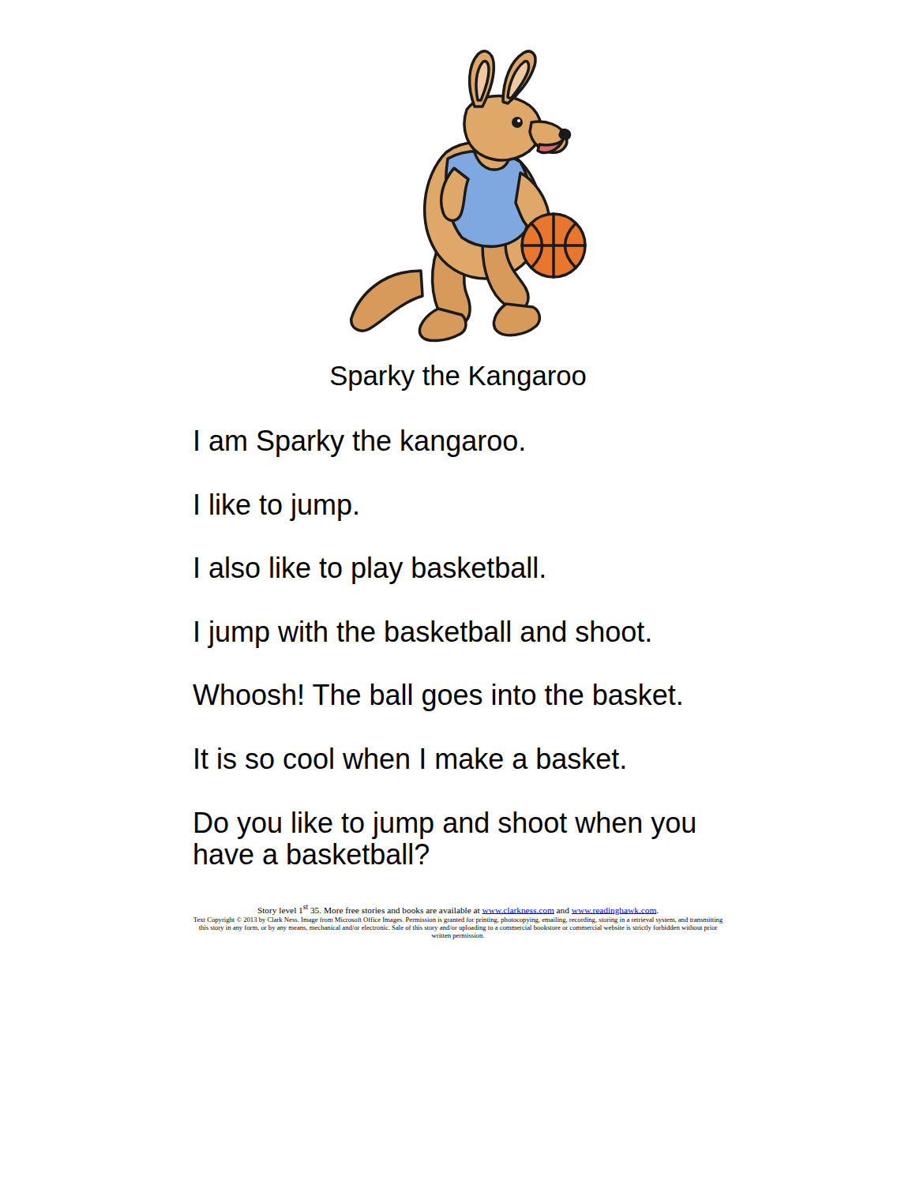Sparky the Kangaroo
I am Sparky the kangaroo.
I like to jump.
I also like to play basketball.
I jump with the basketball and shoot.
Whoosh! The ball goes into the basket.
It is so cool when I make a basket.
Do you like to jump and shoot when you have a basketball?
Story level 1st 35. More free stories and books are available at www.clarkness.com and www.readinghawk.com.
Text Copyright © 2013 by Clark Ness. Image from Microsoft Office Images. Permission is granted for printing, photocopying, emailing, recording, storing in a retrieval system, and transmitting this story in any form, or by any means, mechanical and/or electronic. Sale of this story and/or uploading to a commercial bookstore or commercial website is strictly forbidden without prior written permission.